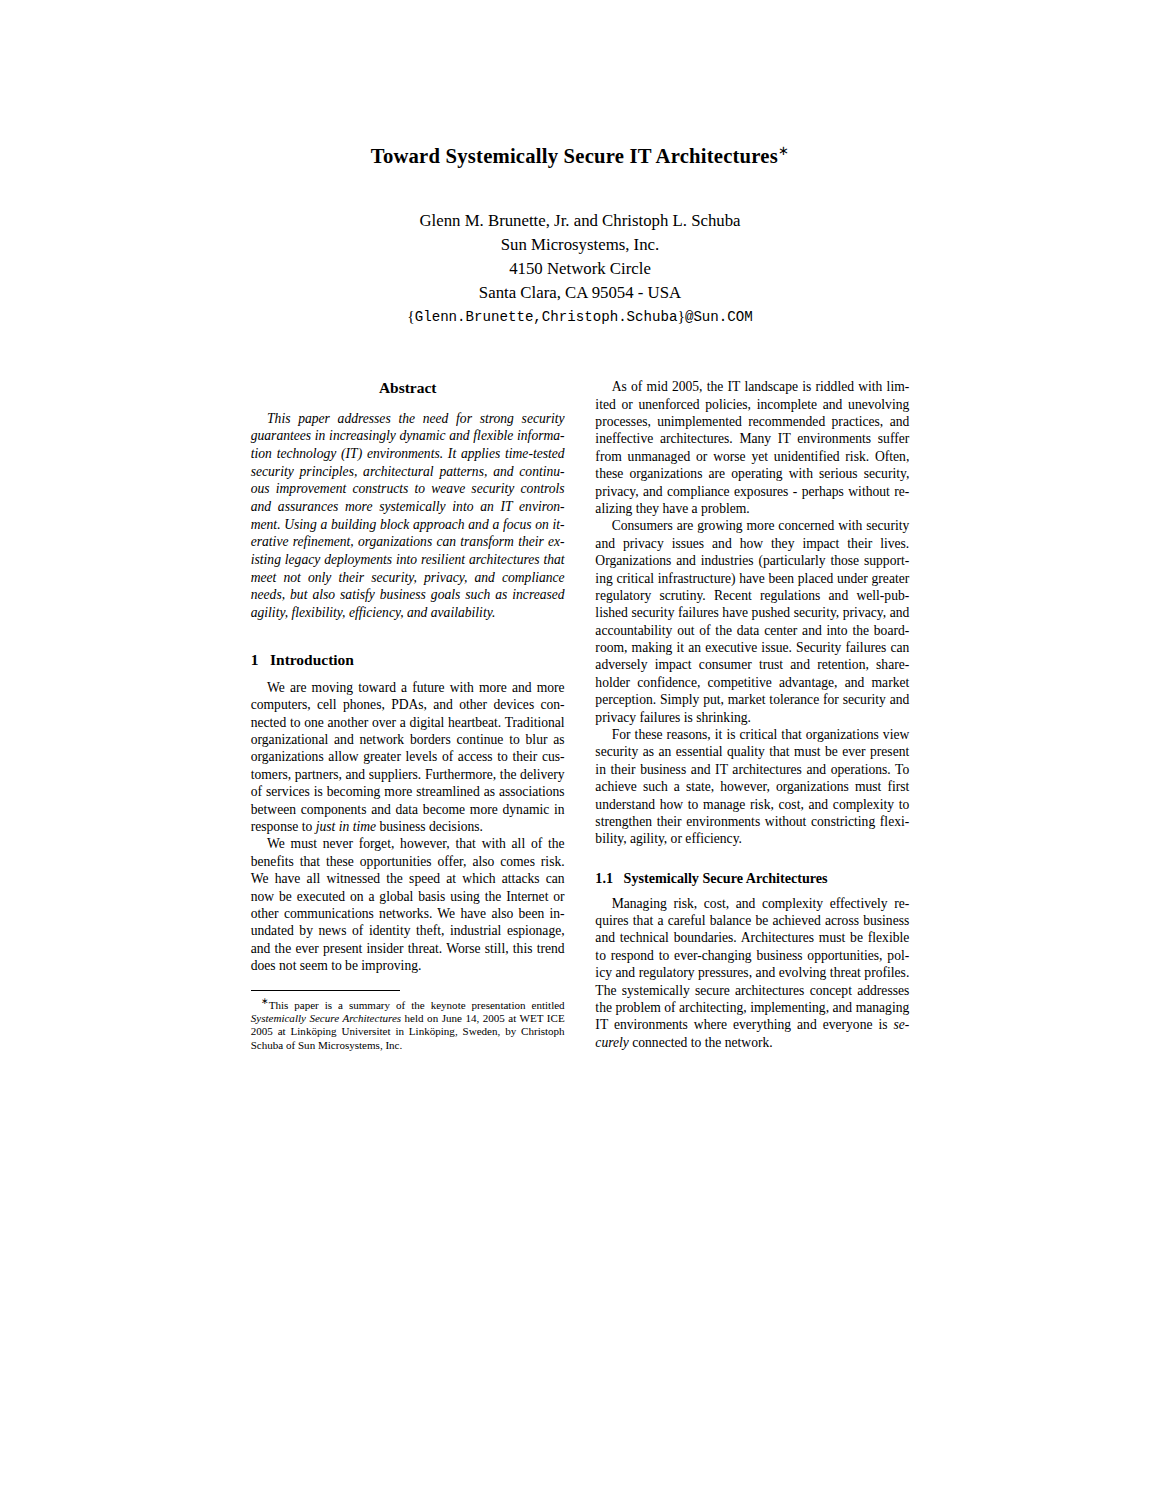Toward Systemically Secure IT Architectures∗
Glenn M. Brunette, Jr. and Christoph L. Schuba
Sun Microsystems, Inc.
4150 Network Circle
Santa Clara, CA 95054 - USA
{Glenn.Brunette,Christoph.Schuba}@Sun.COM
Abstract
This paper addresses the need for strong security guarantees in increasingly dynamic and flexible information technology (IT) environments. It applies time-tested security principles, architectural patterns, and continuous improvement constructs to weave security controls and assurances more systemically into an IT environment. Using a building block approach and a focus on iterative refinement, organizations can transform their existing legacy deployments into resilient architectures that meet not only their security, privacy, and compliance needs, but also satisfy business goals such as increased agility, flexibility, efficiency, and availability.
1 Introduction
We are moving toward a future with more and more computers, cell phones, PDAs, and other devices connected to one another over a digital heartbeat. Traditional organizational and network borders continue to blur as organizations allow greater levels of access to their customers, partners, and suppliers. Furthermore, the delivery of services is becoming more streamlined as associations between components and data become more dynamic in response to just in time business decisions.
We must never forget, however, that with all of the benefits that these opportunities offer, also comes risk. We have all witnessed the speed at which attacks can now be executed on a global basis using the Internet or other communications networks. We have also been inundated by news of identity theft, industrial espionage, and the ever present insider threat. Worse still, this trend does not seem to be improving.
∗This paper is a summary of the keynote presentation entitled Systemically Secure Architectures held on June 14, 2005 at WET ICE 2005 at Linköping Universitet in Linköping, Sweden, by Christoph Schuba of Sun Microsystems, Inc.
As of mid 2005, the IT landscape is riddled with limited or unenforced policies, incomplete and unevolving processes, unimplemented recommended practices, and ineffective architectures. Many IT environments suffer from unmanaged or worse yet unidentified risk. Often, these organizations are operating with serious security, privacy, and compliance exposures - perhaps without realizing they have a problem.
Consumers are growing more concerned with security and privacy issues and how they impact their lives. Organizations and industries (particularly those supporting critical infrastructure) have been placed under greater regulatory scrutiny. Recent regulations and well-published security failures have pushed security, privacy, and accountability out of the data center and into the boardroom, making it an executive issue. Security failures can adversely impact consumer trust and retention, shareholder confidence, competitive advantage, and market perception. Simply put, market tolerance for security and privacy failures is shrinking.
For these reasons, it is critical that organizations view security as an essential quality that must be ever present in their business and IT architectures and operations. To achieve such a state, however, organizations must first understand how to manage risk, cost, and complexity to strengthen their environments without constricting flexibility, agility, or efficiency.
1.1 Systemically Secure Architectures
Managing risk, cost, and complexity effectively requires that a careful balance be achieved across business and technical boundaries. Architectures must be flexible to respond to ever-changing business opportunities, policy and regulatory pressures, and evolving threat profiles. The systemically secure architectures concept addresses the problem of architecting, implementing, and managing IT environments where everything and everyone is securely connected to the network.